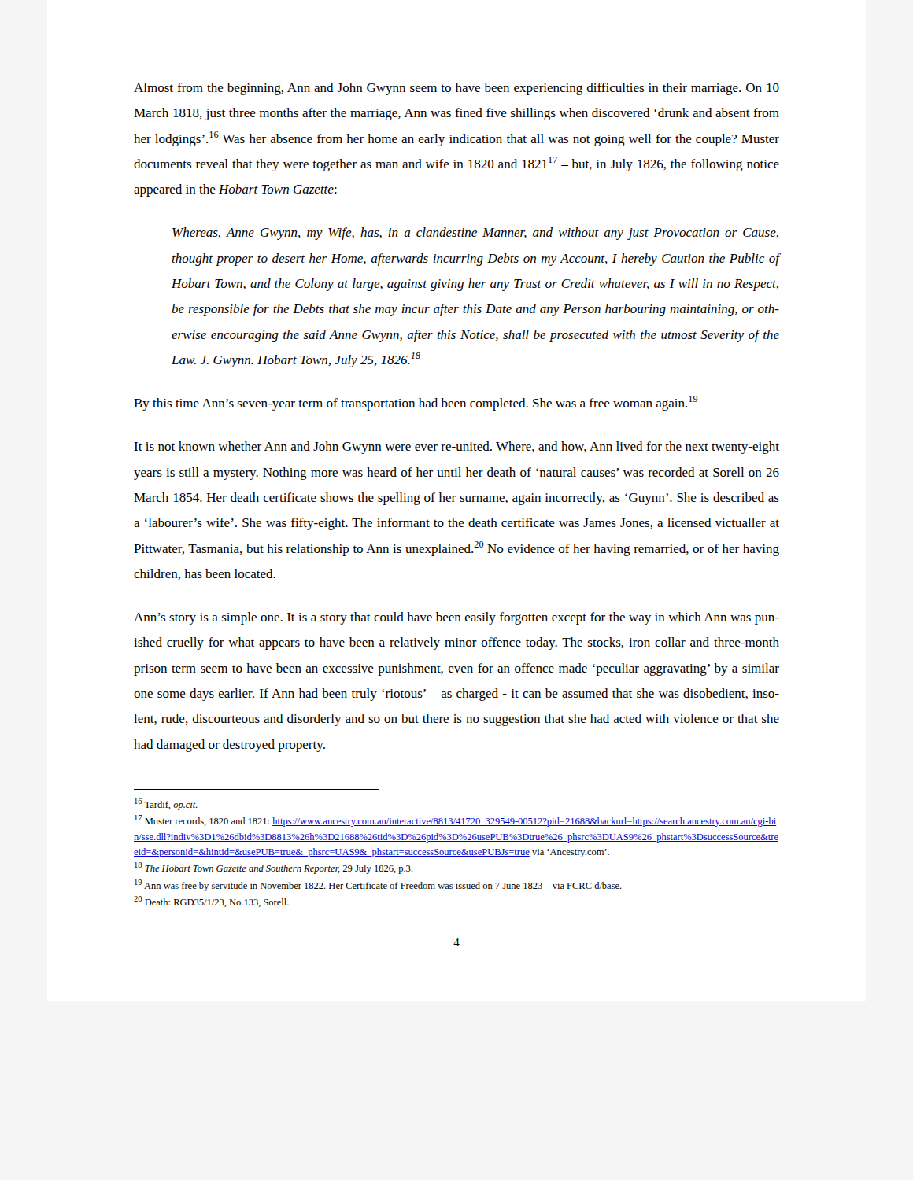Almost from the beginning, Ann and John Gwynn seem to have been experiencing difficulties in their marriage. On 10 March 1818, just three months after the marriage, Ann was fined five shillings when discovered ‘drunk and absent from her lodgings’.16 Was her absence from her home an early indication that all was not going well for the couple? Muster documents reveal that they were together as man and wife in 1820 and 182117 – but, in July 1826, the following notice appeared in the Hobart Town Gazette:
Whereas, Anne Gwynn, my Wife, has, in a clandestine Manner, and without any just Provocation or Cause, thought proper to desert her Home, afterwards incurring Debts on my Account, I hereby Caution the Public of Hobart Town, and the Colony at large, against giving her any Trust or Credit whatever, as I will in no Respect, be responsible for the Debts that she may incur after this Date and any Person harbouring maintaining, or otherwise encouraging the said Anne Gwynn, after this Notice, shall be prosecuted with the utmost Severity of the Law. J. Gwynn. Hobart Town, July 25, 1826.18
By this time Ann’s seven-year term of transportation had been completed. She was a free woman again.19
It is not known whether Ann and John Gwynn were ever re-united. Where, and how, Ann lived for the next twenty-eight years is still a mystery. Nothing more was heard of her until her death of ‘natural causes’ was recorded at Sorell on 26 March 1854. Her death certificate shows the spelling of her surname, again incorrectly, as ‘Guynn’. She is described as a ‘labourer’s wife’. She was fifty-eight. The informant to the death certificate was James Jones, a licensed victualler at Pittwater, Tasmania, but his relationship to Ann is unexplained.20 No evidence of her having remarried, or of her having children, has been located.
Ann’s story is a simple one. It is a story that could have been easily forgotten except for the way in which Ann was punished cruelly for what appears to have been a relatively minor offence today. The stocks, iron collar and three-month prison term seem to have been an excessive punishment, even for an offence made ‘peculiar aggravating’ by a similar one some days earlier. If Ann had been truly ‘riotous’ – as charged - it can be assumed that she was disobedient, insolent, rude, discourteous and disorderly and so on but there is no suggestion that she had acted with violence or that she had damaged or destroyed property.
16 Tardif, op.cit.
17 Muster records, 1820 and 1821: https://www.ancestry.com.au/interactive/8813/41720_329549-00512?pid=21688&backurl=https://search.ancestry.com.au/cgi-bin/sse.dll?indiv%3D1%26dbid%3D8813%26h%3D21688%26tid%3D%26pid%3D%26usePUB%3Dtrue%26_phsrc%3DUAS9%26_phstart%3DsuccessSource&treeid=&personid=&hintid=&usePUB=true&_phsrc=UAS9&_phstart=successSource&usePUBJs=true via ‘Ancestry.com’.
18 The Hobart Town Gazette and Southern Reporter, 29 July 1826, p.3.
19 Ann was free by servitude in November 1822. Her Certificate of Freedom was issued on 7 June 1823 – via FCRC d/base.
20 Death: RGD35/1/23, No.133, Sorell.
4